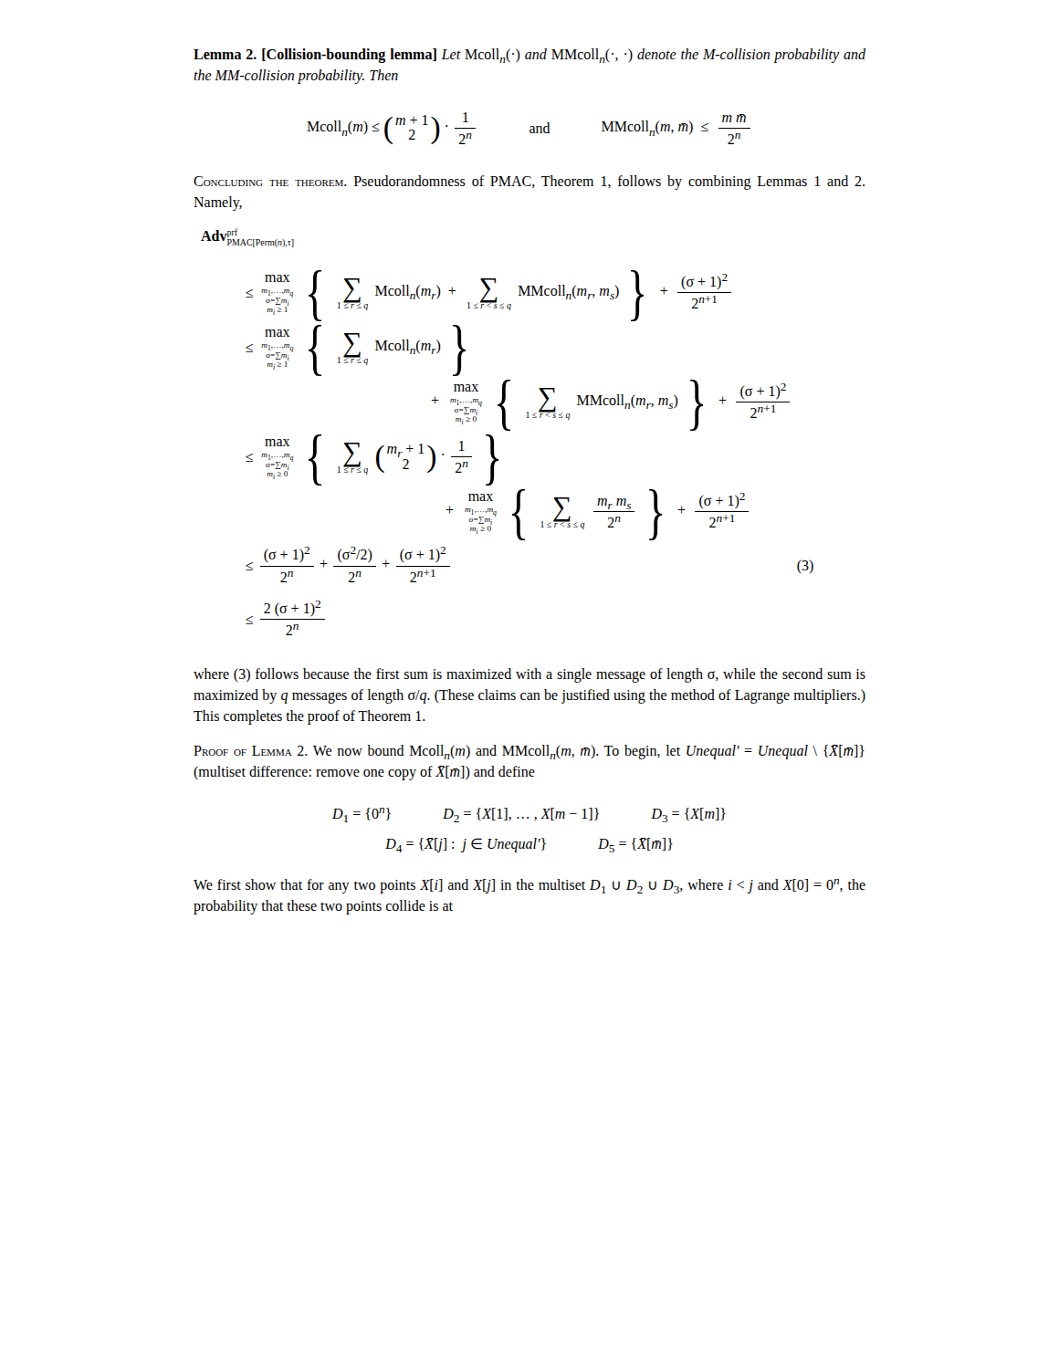Lemma 2. [Collision-bounding lemma] Let Mcolln(·) and MMcolln(·, ·) denote the M-collision probability and the MM-collision probability. Then
Mcolln(m) ≤ (m + 1
2) · 12n and MMcolln(m, m̄) ≤ m m̄2n
Concluding the theorem. Pseudorandomness of PMAC, Theorem 1, follows by combining Lemmas 1 and 2. Namely,
Adv prf PMAC[Perm(n),τ]
| ≤ | max m 1 ,…, m q σ=∑ m i m i ≥ 1 { ∑ 1 ≤ r ≤ q Mcoll n ( m r ) + ∑ 1 ≤ r < s ≤ q MMcoll n ( m r , m s ) } + (σ + 1) 2 2 n +1 | |
| ≤ | max m 1 ,…, m q σ=∑ m i m i ≥ 1 { ∑ 1 ≤ r ≤ q Mcoll n ( m r ) } | |
| | + max m 1 ,…, m q σ=∑ m i m i ≥ 0 { ∑ 1 ≤ r < s ≤ q MMcoll n ( m r , m s ) } + (σ + 1) 2 2 n +1 | |
| ≤ | max m 1 ,…, m q σ=∑ m i m i ≥ 0 { ∑ 1 ≤ r ≤ q ( m r + 1 2 ) · 1 2 n } | |
| | + max m 1 ,…, m q σ=∑ m i m i ≥ 0 { ∑ 1 ≤ r < s ≤ q m r m s 2 n } + (σ + 1) 2 2 n +1 | |
| ≤ | (σ + 1) 2 2 n + (σ 2 /2) 2 n + (σ + 1) 2 2 n +1 | (3) |
| ≤ | 2 (σ + 1) 2 2 n | |
where (3) follows because the first sum is maximized with a single message of length σ, while the second sum is maximized by q messages of length σ/q. (These claims can be justified using the method of Lagrange multipliers.) This completes the proof of Theorem 1.
Proof of Lemma 2. We now bound Mcolln(m) and MMcolln(m, m̄). To begin, let Unequal′ = Unequal \ {X̄[m̄]} (multiset difference: remove one copy of X̄[m̄]) and define
D1 = {0n} D2 = {X[1], … , X[m − 1]} D3 = {X[m]}
D4 = {X̄[j] : j ∈ Unequal′} D5 = {X̄[m̄]}
We first show that for any two points X[i] and X[j] in the multiset D1 ∪ D2 ∪ D3, where i < j and X[0] = 0n, the probability that these two points collide is at